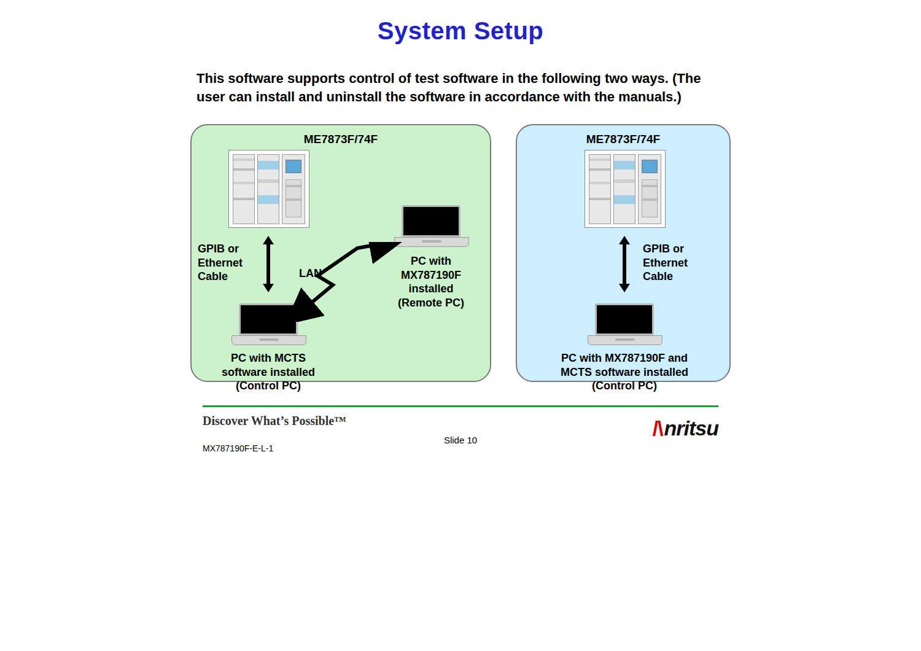System Setup
This software supports control of test software in the following two ways. (The user can install and uninstall the software in accordance with the manuals.)
ME7873F/74F
GPIB or
Ethernet
Cable
PC with MCTS
software installed
(Control PC)
PC with
MX787190F
installed
(Remote PC)
LAN
ME7873F/74F
GPIB or
Ethernet
Cable
PC with MX787190F and
MCTS software installed
(Control PC)
Discover What’s Possible™
Slide 10
MX787190F-E-L-1
/\nritsu